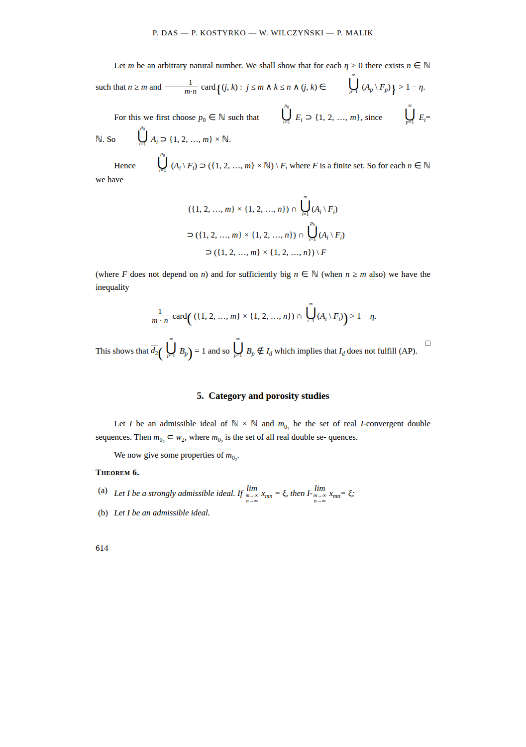P. DAS — P. KOSTYRKO — W. WILCZYŃSKI — P. MALIK
Let m be an arbitrary natural number. We shall show that for each η > 0 there exists n ∈ ℕ such that n ≥ m and 1 m·n card{(j, k) : j ≤ m ∧ k ≤ n ∧ (j, k) ∈ ∞⋃p=1 (Ap \ Fp)} > 1 − η.
For this we first choose p0 ∈ ℕ such that p0⋃i=1 Ei ⊃ {1, 2, …, m}, since ∞⋃p=1 Ei= ℕ. So p0⋃i=1 Ai ⊃ {1, 2, …, m} × ℕ.
Hence p0⋃i=1 (Ai \ Fi) ⊃ ({1, 2, …, m} × ℕ) \ F, where F is a finite set. So for each n ∈ ℕ we have
({1, 2, …, m} × {1, 2, …, n}) ∩ ∞⋃i=1(Ai \ Fi) ⊃ ({1, 2, …, m} × {1, 2, …, n}) ∩ p0⋃i=1(Ai \ Fi) ⊃ ({1, 2, …, m} × {1, 2, …, n}) \ F
(where F does not depend on n) and for sufficiently big n ∈ ℕ (when n ≥ m also) we have the inequality
1 m · n card( ({1, 2, …, m} × {1, 2, …, n}) ∩ ∞⋃i=1(Ai \ Fi)) > 1 − η.
This shows that d2( ∞⋃p=1 Bp) = 1 and so ∞⋃p=1 Bp ∉ Id which implies that Id does not fulfill (AP).□
5. Category and porosity studies
Let I be an admissible ideal of ℕ × ℕ and m02 be the set of real I-convergent double sequences. Then m02 ⊂ w2, where m02 is the set of all real double se- quences.
We now give some properties of m02.
Theorem 6.
(a) Let I be a strongly admissible ideal. If lim m→∞
n→∞ xmn = ξ, then I-lim m→∞
n→∞ xmn= ξ;
(b) Let I be an admissible ideal.
614